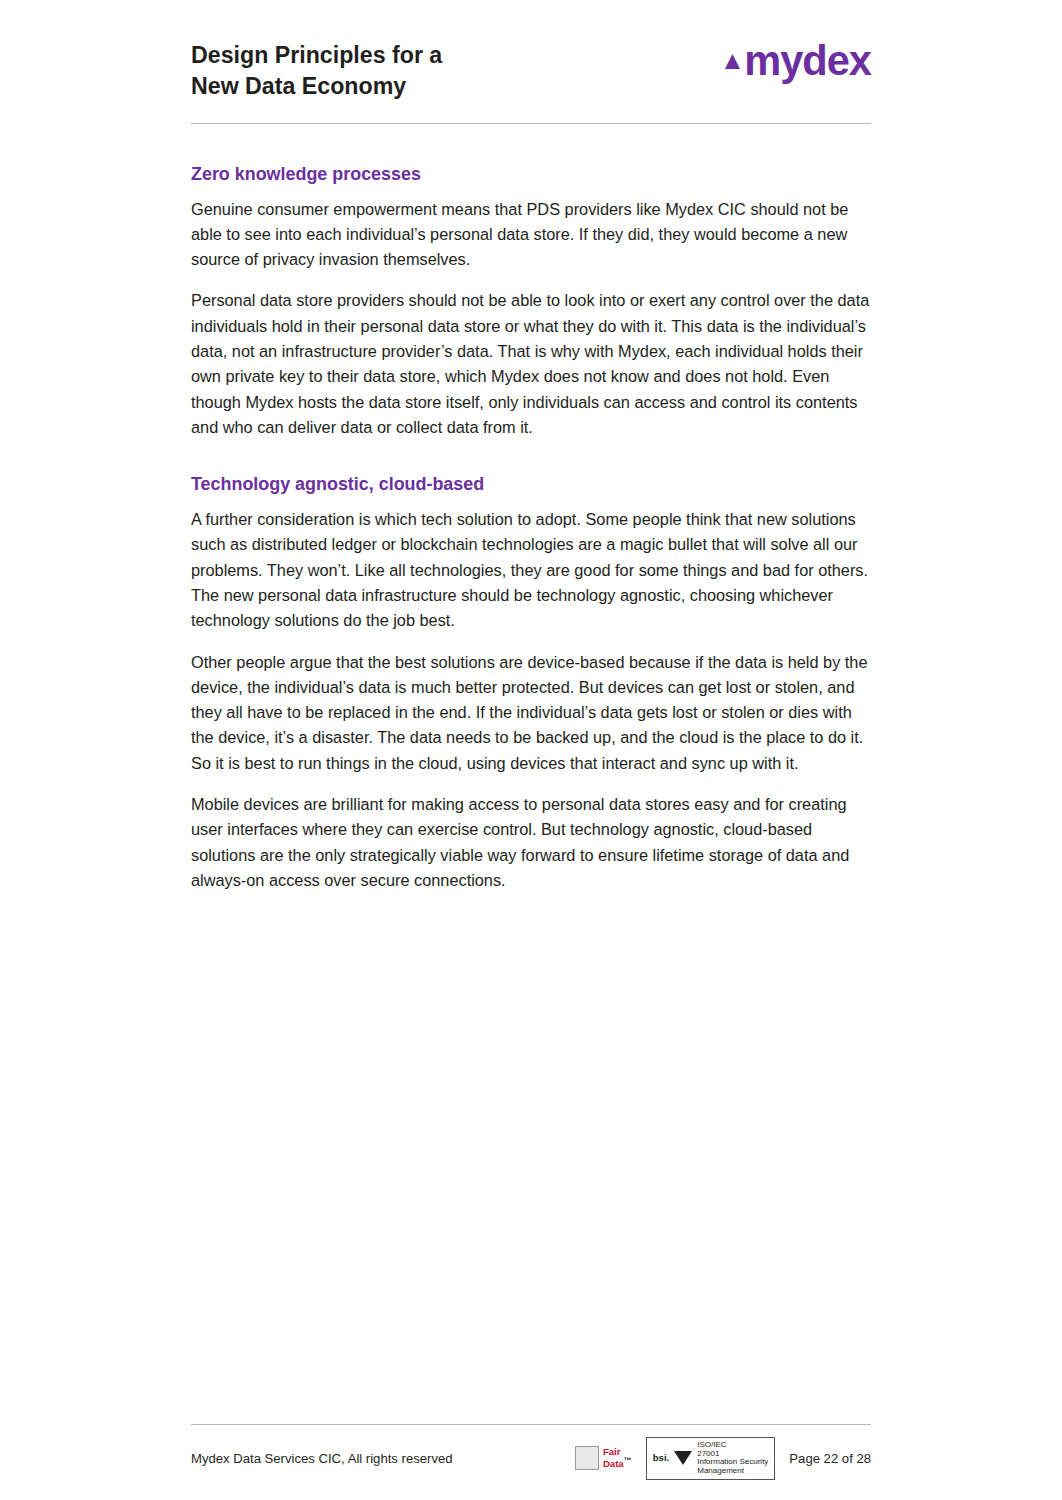Design Principles for a
New Data Economy
▲mydex
Zero knowledge processes
Genuine consumer empowerment means that PDS providers like Mydex CIC should not be able to see into each individual’s personal data store. If they did, they would become a new source of privacy invasion themselves.
Personal data store providers should not be able to look into or exert any control over the data individuals hold in their personal data store or what they do with it. This data is the individual’s data, not an infrastructure provider’s data. That is why with Mydex, each individual holds their own private key to their data store, which Mydex does not know and does not hold. Even though Mydex hosts the data store itself, only individuals can access and control its contents and who can deliver data or collect data from it.
Technology agnostic, cloud-based
A further consideration is which tech solution to adopt. Some people think that new solutions such as distributed ledger or blockchain technologies are a magic bullet that will solve all our problems. They won’t. Like all technologies, they are good for some things and bad for others. The new personal data infrastructure should be technology agnostic, choosing whichever technology solutions do the job best.
Other people argue that the best solutions are device-based because if the data is held by the device, the individual’s data is much better protected. But devices can get lost or stolen, and they all have to be replaced in the end. If the individual’s data gets lost or stolen or dies with the device, it’s a disaster. The data needs to be backed up, and the cloud is the place to do it. So it is best to run things in the cloud, using devices that interact and sync up with it.
Mobile devices are brilliant for making access to personal data stores easy and for creating user interfaces where they can exercise control. But technology agnostic, cloud-based solutions are the only strategically viable way forward to ensure lifetime storage of data and always-on access over secure connections.
Mydex Data Services CIC, All rights reserved
Fair
Data™
bsi. ISO/IEC
27001
Information Security
Management
Page 22 of 28